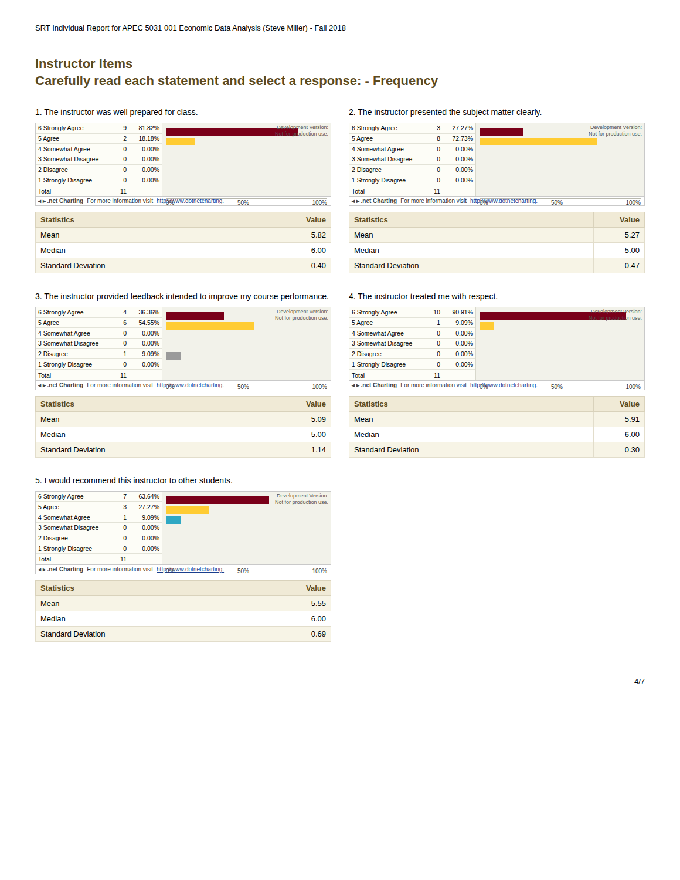SRT Individual Report for APEC 5031 001 Economic Data Analysis (Steve Miller) - Fall 2018
Instructor Items Carefully read each statement and select a response: - Frequency
1. The instructor was well prepared for class.
| 6 Strongly Agree | 9 | 81.82% |
| 5 Agree | 2 | 18.18% |
| 4 Somewhat Agree | 0 | 0.00% |
| 3 Somewhat Disagree | 0 | 0.00% |
| 2 Disagree | 0 | 0.00% |
| 1 Strongly Disagree | 0 | 0.00% |
| Total | 11 | |
Development Version:
Not for production use.
0% 50% 100%
◂ ▸ .net Charting For more information visit http://www.dotnetcharting.
| Statistics | Value |
| --- | --- |
| Mean | 5.82 |
| Median | 6.00 |
| Standard Deviation | 0.40 |
2. The instructor presented the subject matter clearly.
| 6 Strongly Agree | 3 | 27.27% |
| 5 Agree | 8 | 72.73% |
| 4 Somewhat Agree | 0 | 0.00% |
| 3 Somewhat Disagree | 0 | 0.00% |
| 2 Disagree | 0 | 0.00% |
| 1 Strongly Disagree | 0 | 0.00% |
| Total | 11 | |
Development Version:
Not for production use.
0% 50% 100%
◂ ▸ .net Charting For more information visit http://www.dotnetcharting.
| Statistics | Value |
| --- | --- |
| Mean | 5.27 |
| Median | 5.00 |
| Standard Deviation | 0.47 |
3. The instructor provided feedback intended to improve my course performance.
| 6 Strongly Agree | 4 | 36.36% |
| 5 Agree | 6 | 54.55% |
| 4 Somewhat Agree | 0 | 0.00% |
| 3 Somewhat Disagree | 0 | 0.00% |
| 2 Disagree | 1 | 9.09% |
| 1 Strongly Disagree | 0 | 0.00% |
| Total | 11 | |
Development Version:
Not for production use.
0% 50% 100%
◂ ▸ .net Charting For more information visit http://www.dotnetcharting.
| Statistics | Value |
| --- | --- |
| Mean | 5.09 |
| Median | 5.00 |
| Standard Deviation | 1.14 |
4. The instructor treated me with respect.
| 6 Strongly Agree | 10 | 90.91% |
| 5 Agree | 1 | 9.09% |
| 4 Somewhat Agree | 0 | 0.00% |
| 3 Somewhat Disagree | 0 | 0.00% |
| 2 Disagree | 0 | 0.00% |
| 1 Strongly Disagree | 0 | 0.00% |
| Total | 11 | |
Development version:
Not for production use.
0% 50% 100%
◂ ▸ .net Charting For more information visit http://www.dotnetcharting.
| Statistics | Value |
| --- | --- |
| Mean | 5.91 |
| Median | 6.00 |
| Standard Deviation | 0.30 |
5. I would recommend this instructor to other students.
| 6 Strongly Agree | 7 | 63.64% |
| 5 Agree | 3 | 27.27% |
| 4 Somewhat Agree | 1 | 9.09% |
| 3 Somewhat Disagree | 0 | 0.00% |
| 2 Disagree | 0 | 0.00% |
| 1 Strongly Disagree | 0 | 0.00% |
| Total | 11 | |
Development Version:
Not for production use.
0% 50% 100%
◂ ▸ .net Charting For more information visit http://www.dotnetcharting.
| Statistics | Value |
| --- | --- |
| Mean | 5.55 |
| Median | 6.00 |
| Standard Deviation | 0.69 |
4/7